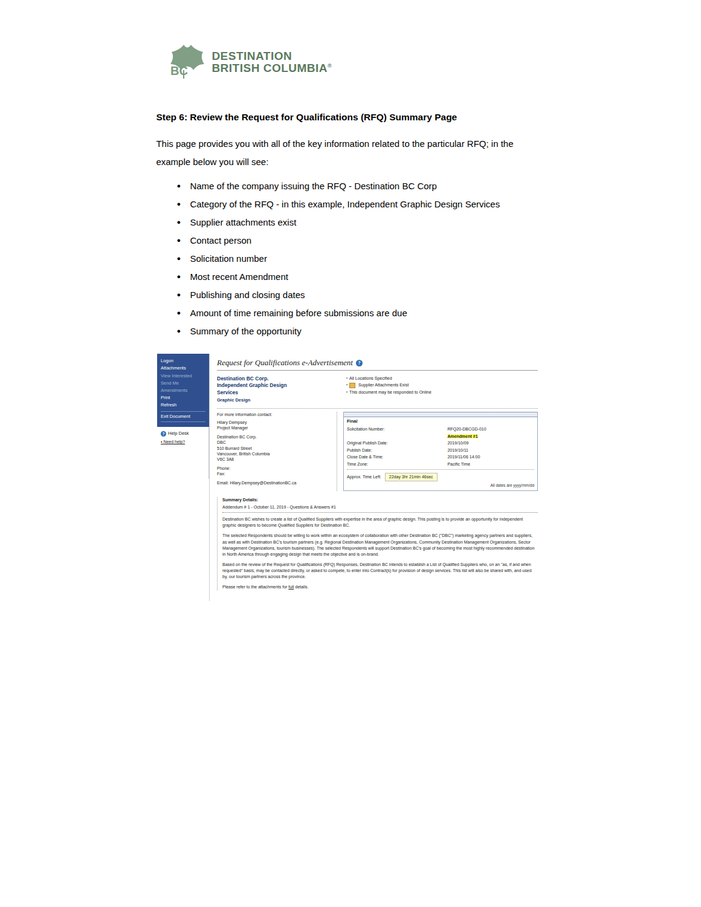BC
DESTINATION BRITISH COLUMBIA®
Step 6: Review the Request for Qualifications (RFQ) Summary Page
This page provides you with all of the key information related to the particular RFQ; in the example below you will see:
Name of the company issuing the RFQ - Destination BC Corp
Category of the RFQ - in this example, Independent Graphic Design Services
Supplier attachments exist
Contact person
Solicitation number
Most recent Amendment
Publishing and closing dates
Amount of time remaining before submissions are due
Summary of the opportunity
Logon
Attachments
View Interested
Send Me
Amendments
Print
Refresh
Exit Document
?Help Desk
• Need help?
Request for Qualifications e-Advertisement ?
Destination BC Corp.
Independent Graphic Design
Services
Graphic Design
•All Locations Specified
• Supplier Attachments Exist
•This document may be responded to Online
For more information contact:
Hilary Dempsey
Project Manager
Destination BC Corp.
DBC
510 Burrard Street
Vancouver, British Columbia
V6C 3A8
Phone:
Fax:
Email: Hilary.Dempsey@DestinationBC.ca
Final
| Solicitation Number: | RFQ20-DBCGD-010 |
| | Amendment #1 |
| Original Publish Date: | 2019/10/09 |
| Publish Date: | 2019/10/11 |
| Close Date & Time: | 2019/11/06 14:00 |
| Time Zone: | Pacific Time |
Approx. Time Left: 22day 3hr 21min 46sec
All dates are yyyy/mm/dd
Summary Details:
Addendum # 1 - October 11, 2019 - Questions & Answers #1
Destination BC wishes to create a list of Qualified Suppliers with expertise in the area of graphic design. This posting is to provide an opportunity for independent graphic designers to become Qualified Suppliers for Destination BC.
The selected Respondents should be willing to work within an ecosystem of collaboration with other Destination BC ("DBC") marketing agency partners and suppliers, as well as with Destination BC's tourism partners (e.g. Regional Destination Management Organizations, Community Destination Management Organizations, Sector Management Organizations, tourism businesses). The selected Respondents will support Destination BC's goal of becoming the most highly recommended destination in North America through engaging design that meets the objective and is on-brand.
Based on the review of the Request for Qualifications (RFQ) Responses, Destination BC intends to establish a List of Qualified Suppliers who, on an "as, if and when requested" basis, may be contacted directly, or asked to compete, to enter into Contract(s) for provision of design services. This list will also be shared with, and used by, our tourism partners across the province.
Please refer to the attachments for full details.